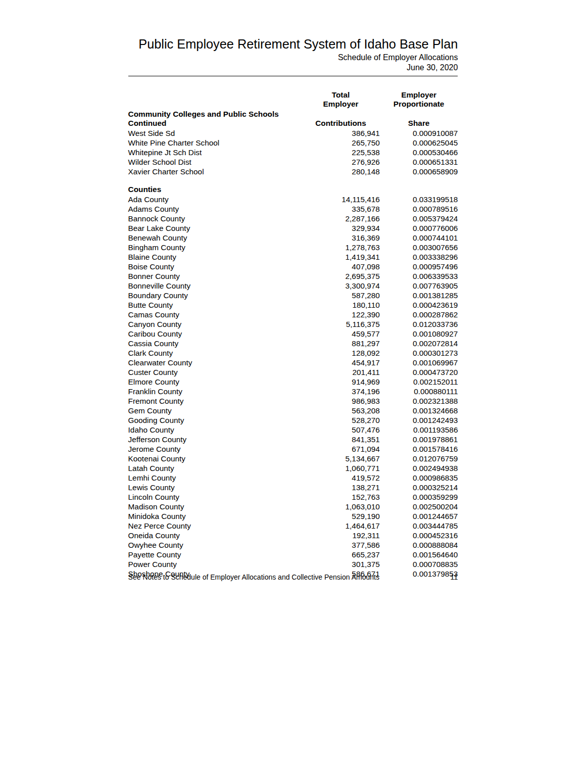Public Employee Retirement System of Idaho Base Plan
Schedule of Employer Allocations
June 30, 2020
| | Total Employer | Employer Proportionate |
| --- | --- | --- |
| Community Colleges and Public Schools Continued | Contributions | Share |
| West Side Sd | 386,941 | 0.000910087 |
| White Pine Charter School | 265,750 | 0.000625045 |
| Whitepine Jt Sch Dist | 225,538 | 0.000530466 |
| Wilder School Dist | 276,926 | 0.000651331 |
| Xavier Charter School | 280,148 | 0.000658909 |
| Counties |
| Ada County | 14,115,416 | 0.033199518 |
| Adams County | 335,678 | 0.000789516 |
| Bannock County | 2,287,166 | 0.005379424 |
| Bear Lake County | 329,934 | 0.000776006 |
| Benewah County | 316,369 | 0.000744101 |
| Bingham County | 1,278,763 | 0.003007656 |
| Blaine County | 1,419,341 | 0.003338296 |
| Boise County | 407,098 | 0.000957496 |
| Bonner County | 2,695,375 | 0.006339533 |
| Bonneville County | 3,300,974 | 0.007763905 |
| Boundary County | 587,280 | 0.001381285 |
| Butte County | 180,110 | 0.000423619 |
| Camas County | 122,390 | 0.000287862 |
| Canyon County | 5,116,375 | 0.012033736 |
| Caribou County | 459,577 | 0.001080927 |
| Cassia County | 881,297 | 0.002072814 |
| Clark County | 128,092 | 0.000301273 |
| Clearwater County | 454,917 | 0.001069967 |
| Custer County | 201,411 | 0.000473720 |
| Elmore County | 914,969 | 0.002152011 |
| Franklin County | 374,196 | 0.000880111 |
| Fremont County | 986,983 | 0.002321388 |
| Gem County | 563,208 | 0.001324668 |
| Gooding County | 528,270 | 0.001242493 |
| Idaho County | 507,476 | 0.001193586 |
| Jefferson County | 841,351 | 0.001978861 |
| Jerome County | 671,094 | 0.001578416 |
| Kootenai County | 5,134,667 | 0.012076759 |
| Latah County | 1,060,771 | 0.002494938 |
| Lemhi County | 419,572 | 0.000986835 |
| Lewis County | 138,271 | 0.000325214 |
| Lincoln County | 152,763 | 0.000359299 |
| Madison County | 1,063,010 | 0.002500204 |
| Minidoka County | 529,190 | 0.001244657 |
| Nez Perce County | 1,464,617 | 0.003444785 |
| Oneida County | 192,311 | 0.000452316 |
| Owyhee County | 377,586 | 0.000888084 |
| Payette County | 665,237 | 0.001564640 |
| Power County | 301,375 | 0.000708835 |
| Shoshone County | 586,671 | 0.001379853 |
See Notes to Schedule of Employer Allocations and Collective Pension Amounts
11